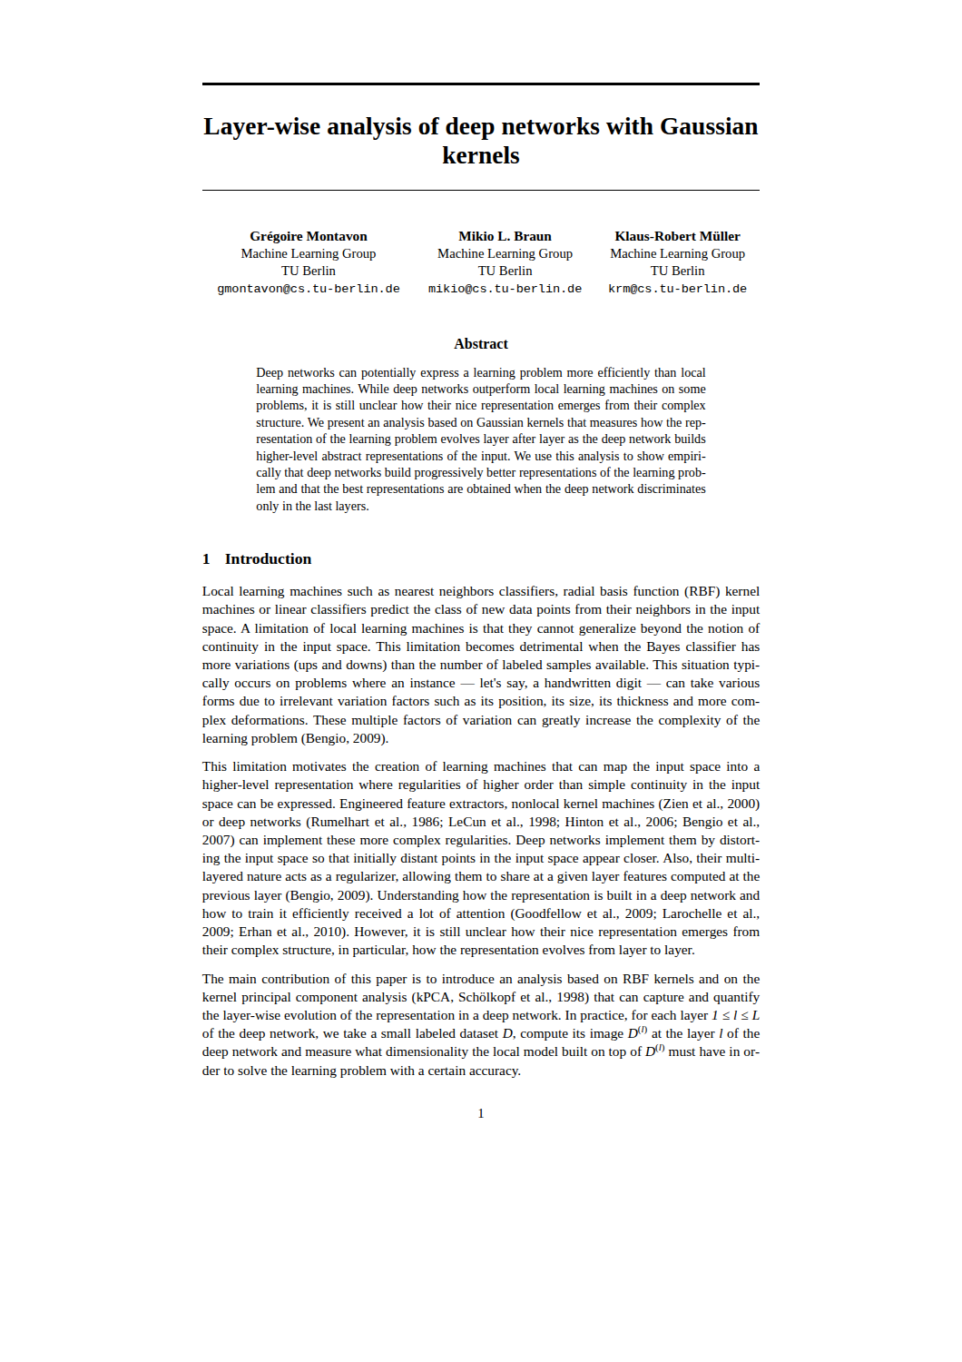Layer-wise analysis of deep networks with Gaussian
kernels
| Grégoire Montavon Machine Learning Group TU Berlin gmontavon@cs.tu-berlin.de | Mikio L. Braun Machine Learning Group TU Berlin mikio@cs.tu-berlin.de | Klaus-Robert Müller Machine Learning Group TU Berlin krm@cs.tu-berlin.de |
Abstract
Deep networks can potentially express a learning problem more efficiently than local learning machines. While deep networks outperform local learning machines on some problems, it is still unclear how their nice representation emerges from their complex structure. We present an analysis based on Gaussian kernels that measures how the representation of the learning problem evolves layer after layer as the deep network builds higher-level abstract representations of the input. We use this analysis to show empirically that deep networks build progressively better representations of the learning problem and that the best representations are obtained when the deep network discriminates only in the last layers.
1 Introduction
Local learning machines such as nearest neighbors classifiers, radial basis function (RBF) kernel machines or linear classifiers predict the class of new data points from their neighbors in the input space. A limitation of local learning machines is that they cannot generalize beyond the notion of continuity in the input space. This limitation becomes detrimental when the Bayes classifier has more variations (ups and downs) than the number of labeled samples available. This situation typically occurs on problems where an instance — let's say, a handwritten digit — can take various forms due to irrelevant variation factors such as its position, its size, its thickness and more complex deformations. These multiple factors of variation can greatly increase the complexity of the learning problem (Bengio, 2009).
This limitation motivates the creation of learning machines that can map the input space into a higher-level representation where regularities of higher order than simple continuity in the input space can be expressed. Engineered feature extractors, nonlocal kernel machines (Zien et al., 2000) or deep networks (Rumelhart et al., 1986; LeCun et al., 1998; Hinton et al., 2006; Bengio et al., 2007) can implement these more complex regularities. Deep networks implement them by distorting the input space so that initially distant points in the input space appear closer. Also, their multilayered nature acts as a regularizer, allowing them to share at a given layer features computed at the previous layer (Bengio, 2009). Understanding how the representation is built in a deep network and how to train it efficiently received a lot of attention (Goodfellow et al., 2009; Larochelle et al., 2009; Erhan et al., 2010). However, it is still unclear how their nice representation emerges from their complex structure, in particular, how the representation evolves from layer to layer.
The main contribution of this paper is to introduce an analysis based on RBF kernels and on the kernel principal component analysis (kPCA, Schölkopf et al., 1998) that can capture and quantify the layer-wise evolution of the representation in a deep network. In practice, for each layer 1 ≤ l ≤ L of the deep network, we take a small labeled dataset D, compute its image D(l) at the layer l of the deep network and measure what dimensionality the local model built on top of D(l) must have in order to solve the learning problem with a certain accuracy.
1